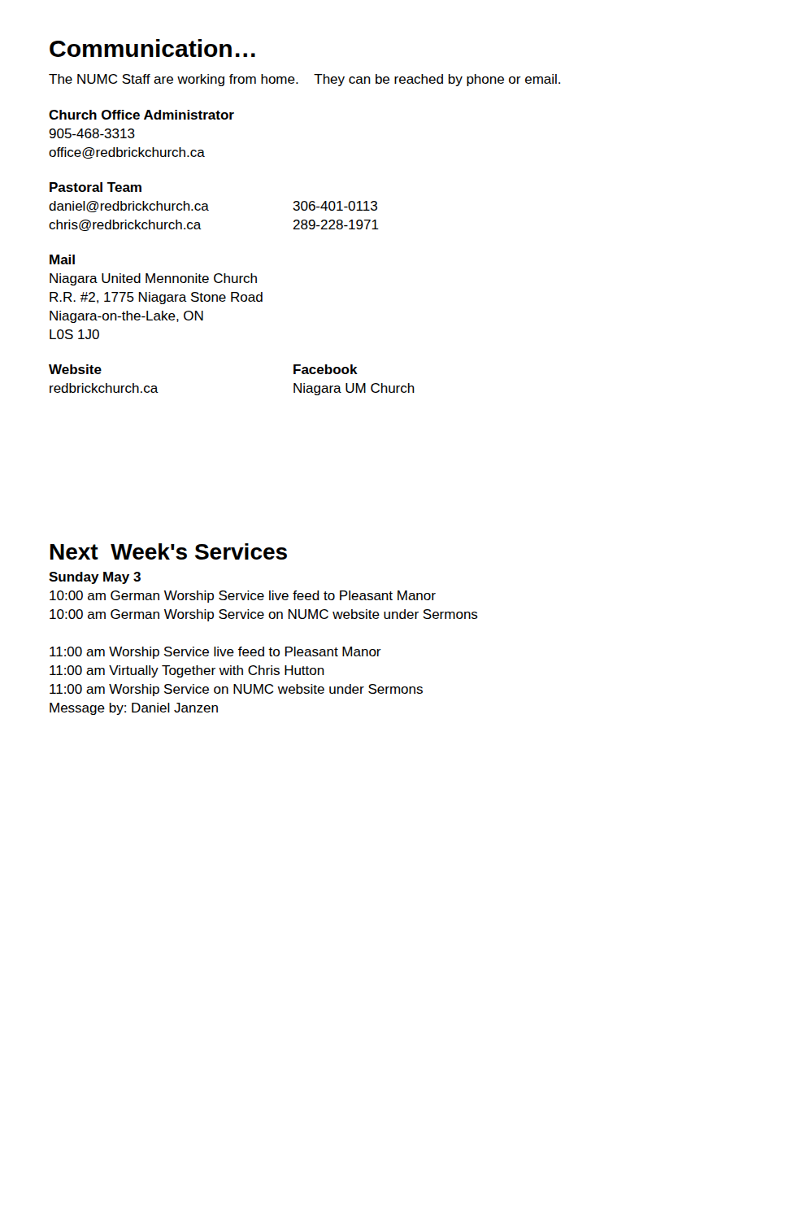Communication…
The NUMC Staff are working from home. They can be reached by phone or email.
Church Office Administrator
905-468-3313
office@redbrickchurch.ca
Pastoral Team
daniel@redbrickchurch.ca 306-401-0113
chris@redbrickchurch.ca 289-228-1971
Mail
Niagara United Mennonite Church
R.R. #2, 1775 Niagara Stone Road
Niagara-on-the-Lake, ON
L0S 1J0
Website
Facebook
redbrickchurch.ca
Niagara UM Church
Next Week's Services
Sunday May 3
10:00 am German Worship Service live feed to Pleasant Manor
10:00 am German Worship Service on NUMC website under Sermons
11:00 am Worship Service live feed to Pleasant Manor
11:00 am Virtually Together with Chris Hutton
11:00 am Worship Service on NUMC website under Sermons
Message by: Daniel Janzen